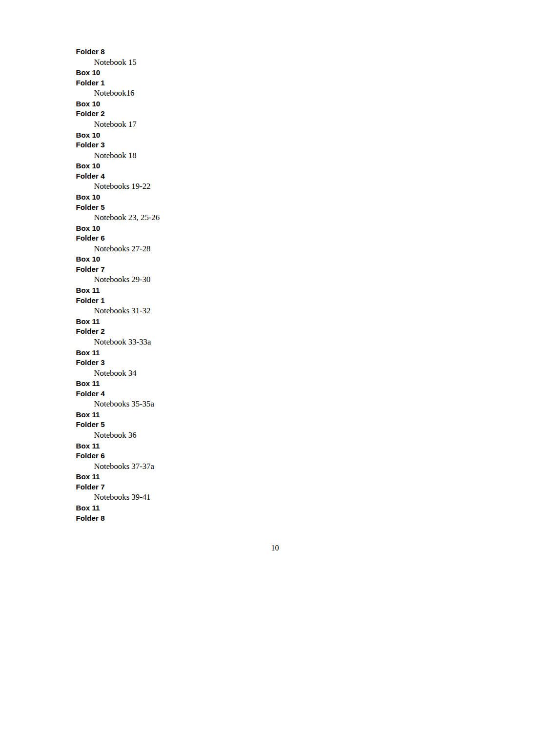Folder 8
Notebook 15
Box 10
Folder 1
Notebook16
Box 10
Folder 2
Notebook 17
Box 10
Folder 3
Notebook 18
Box 10
Folder 4
Notebooks 19-22
Box 10
Folder 5
Notebook 23, 25-26
Box 10
Folder 6
Notebooks 27-28
Box 10
Folder 7
Notebooks 29-30
Box 11
Folder 1
Notebooks 31-32
Box 11
Folder 2
Notebook 33-33a
Box 11
Folder 3
Notebook 34
Box 11
Folder 4
Notebooks 35-35a
Box 11
Folder 5
Notebook 36
Box 11
Folder 6
Notebooks 37-37a
Box 11
Folder 7
Notebooks 39-41
Box 11
Folder 8
10